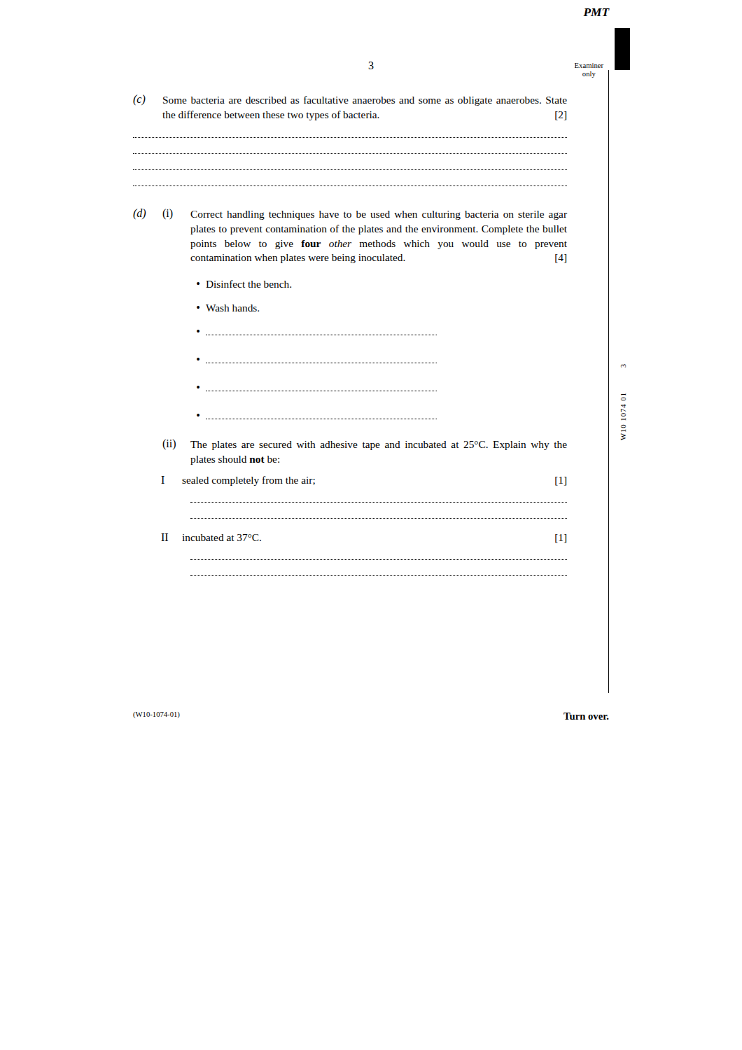PMT
3
Examiner
only
(c)
Some bacteria are described as facultative anaerobes and some as obligate anaerobes. State the difference between these two types of bacteria.[2]
(d)
(i)
Correct handling techniques have to be used when culturing bacteria on sterile agar plates to prevent contamination of the plates and the environment. Complete the bullet points below to give four other methods which you would use to prevent contamination when plates were being inoculated.[4]
•
Disinfect the bench.
•
Wash hands.
•
•
•
•
(ii)
The plates are secured with adhesive tape and incubated at 25°C. Explain why the plates should not be:
I
sealed completely from the air;[1]
II
incubated at 37°C.[1]
W10 1074 01
3
(W10-1074-01) Turn over.